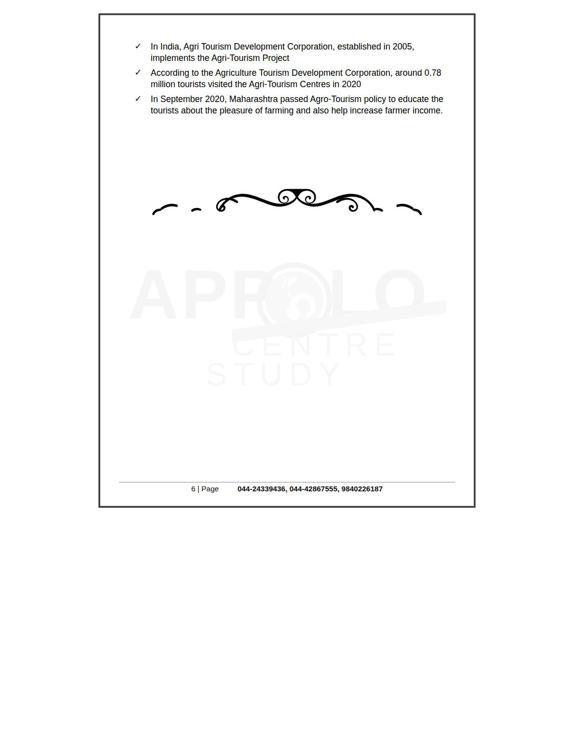In India, Agri Tourism Development Corporation, established in 2005, implements the Agri-Tourism Project
According to the Agriculture Tourism Development Corporation, around 0.78 million tourists visited the Agri-Tourism Centres in 2020
In September 2020, Maharashtra passed Agro-Tourism policy to educate the tourists about the pleasure of farming and also help increase farmer income.
APP LO CENTRE STUDY
6 | Page 044-24339436, 044-42867555, 9840226187